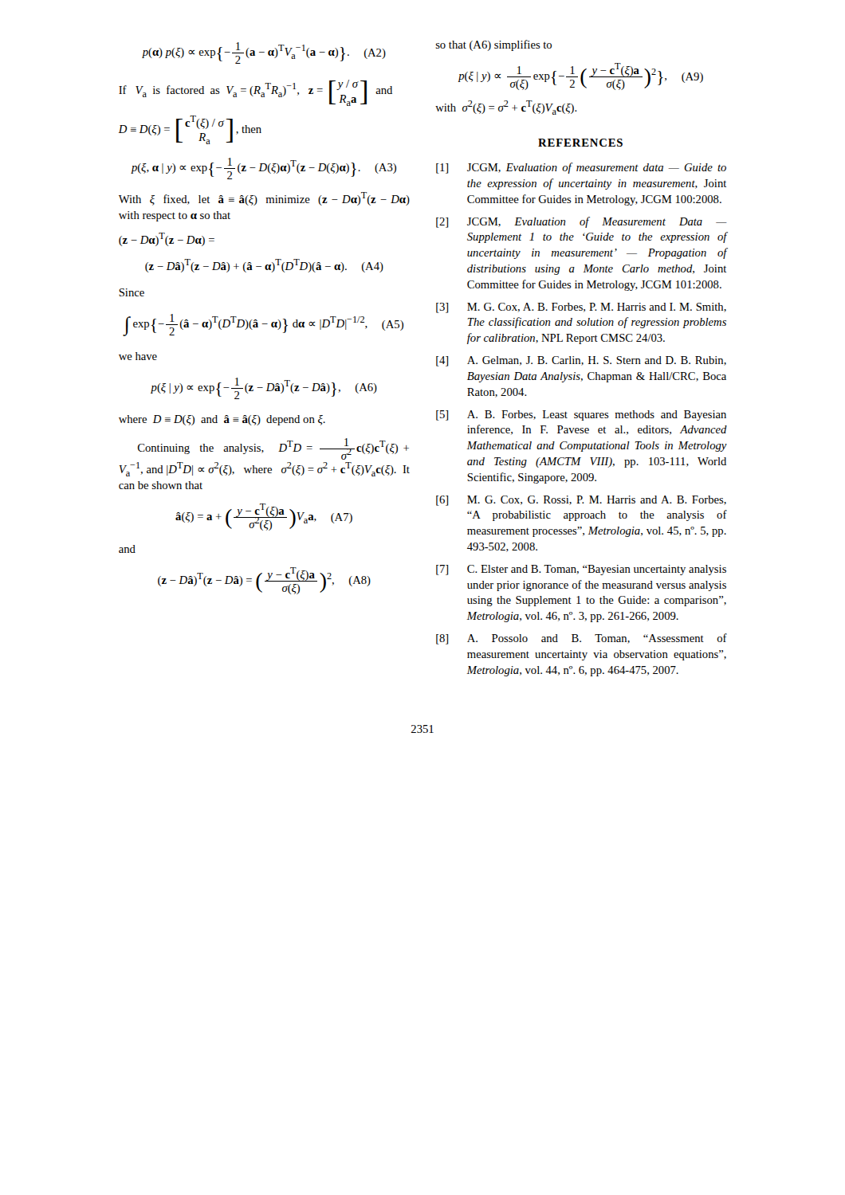p(α) p(ξ) ∝ exp{−12(a − α)TVa−1(a − α)}.
(A2)
If Va is factored as Va = (RaTRa)−1, z = [y / σ Raa] and
D ≡ D(ξ) = [cT(ξ) / σ Ra], then
p(ξ, α | y) ∝ exp{−12(z − D(ξ)α)T(z − D(ξ)α)}.
(A3)
With ξ fixed, let â ≡ â(ξ) minimize (z − Dα)T(z − Dα) with respect to α so that
(z − Dα)T(z − Dα) =
(z − Dâ)T(z − Dâ) + (â − α)T(DTD)(â − α).
(A4)
Since
∫ exp{−12(â − α)T(DTD)(â − α)} dα ∝ |DTD|−1/2,
(A5)
we have
p(ξ | y) ∝ exp{−12(z − Dâ)T(z − Dâ)},
(A6)
where D ≡ D(ξ) and â ≡ â(ξ) depend on ξ.
Continuing the analysis, DTD = 1 σ2 c(ξ)cT(ξ) + Va−1, and |DTD| ∝ σ2(ξ), where σ2(ξ) = σ2 + cT(ξ)Vac(ξ). It can be shown that
â(ξ) = a + (y − cT(ξ)a σ2(ξ)) Vaa,
(A7)
and
(z − Dâ)T(z − Dâ) = (y − cT(ξ)a σ(ξ))2,
(A8)
so that (A6) simplifies to
p(ξ | y) ∝ 1 σ(ξ) exp{−12(y − cT(ξ)a σ(ξ))2},
(A9)
with σ2(ξ) = σ2 + cT(ξ)Vac(ξ).
REFERENCES
[1] JCGM, Evaluation of measurement data — Guide to the expression of uncertainty in measurement, Joint Committee for Guides in Metrology, JCGM 100:2008.
[2] JCGM, Evaluation of Measurement Data — Supplement 1 to the ‘Guide to the expression of uncertainty in measurement’ — Propagation of distributions using a Monte Carlo method, Joint Committee for Guides in Metrology, JCGM 101:2008.
[3] M. G. Cox, A. B. Forbes, P. M. Harris and I. M. Smith, The classification and solution of regression problems for calibration, NPL Report CMSC 24/03.
[4] A. Gelman, J. B. Carlin, H. S. Stern and D. B. Rubin, Bayesian Data Analysis, Chapman & Hall/CRC, Boca Raton, 2004.
[5] A. B. Forbes, Least squares methods and Bayesian inference, In F. Pavese et al., editors, Advanced Mathematical and Computational Tools in Metrology and Testing (AMCTM VIII), pp. 103-111, World Scientific, Singapore, 2009.
[6] M. G. Cox, G. Rossi, P. M. Harris and A. B. Forbes, “A probabilistic approach to the analysis of measurement processes”, Metrologia, vol. 45, nº. 5, pp. 493-502, 2008.
[7] C. Elster and B. Toman, “Bayesian uncertainty analysis under prior ignorance of the measurand versus analysis using the Supplement 1 to the Guide: a comparison”, Metrologia, vol. 46, nº. 3, pp. 261-266, 2009.
[8] A. Possolo and B. Toman, “Assessment of measurement uncertainty via observation equations”, Metrologia, vol. 44, nº. 6, pp. 464-475, 2007.
2351